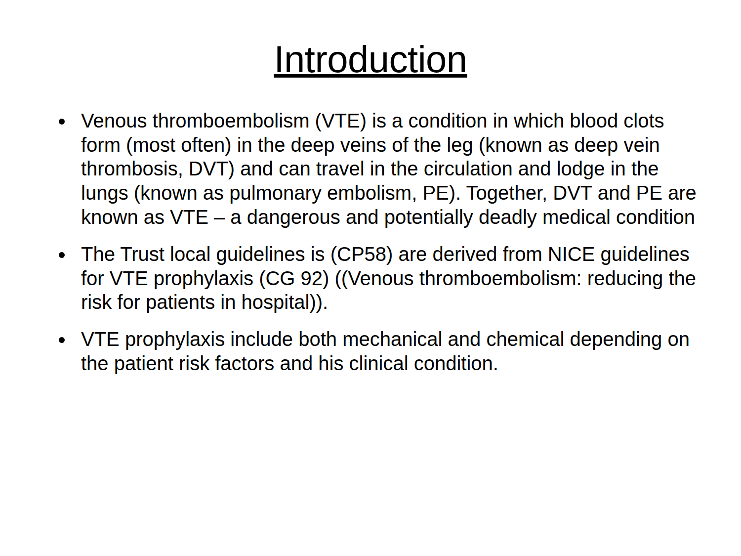Introduction
Venous thromboembolism (VTE) is a condition in which blood clots form (most often) in the deep veins of the leg (known as deep vein thrombosis, DVT) and can travel in the circulation and lodge in the lungs (known as pulmonary embolism, PE). Together, DVT and PE are known as VTE – a dangerous and potentially deadly medical condition
The Trust local guidelines is (CP58) are derived from NICE guidelines for VTE prophylaxis (CG 92) ((Venous thromboembolism: reducing the risk for patients in hospital)).
VTE prophylaxis include both mechanical and chemical depending on the patient risk factors and his clinical condition.